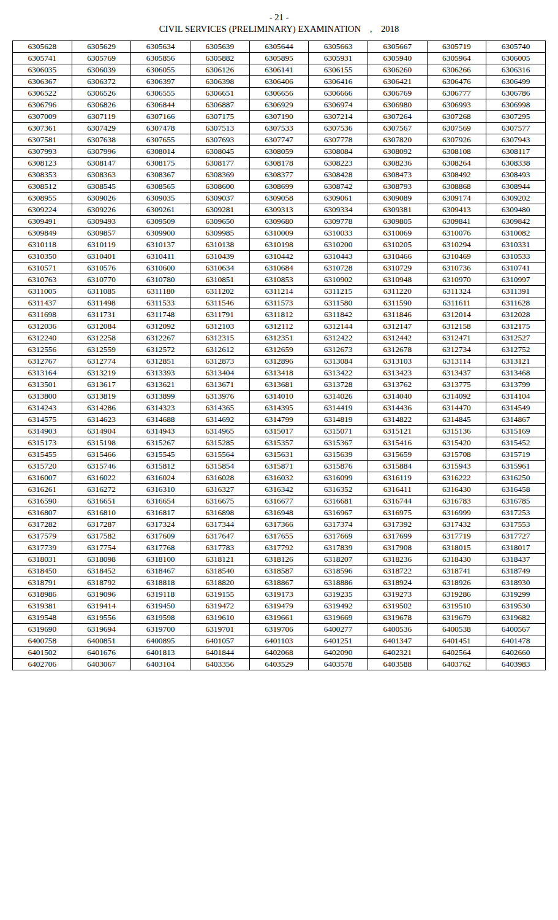- 21 -
CIVIL SERVICES (PRELIMINARY) EXAMINATION , 2018
| 6305628 | 6305629 | 6305634 | 6305639 | 6305644 | 6305663 | 6305667 | 6305719 | 6305740 |
| 6305741 | 6305769 | 6305856 | 6305882 | 6305895 | 6305931 | 6305940 | 6305964 | 6306005 |
| 6306035 | 6306039 | 6306055 | 6306126 | 6306141 | 6306155 | 6306260 | 6306266 | 6306316 |
| 6306367 | 6306372 | 6306397 | 6306398 | 6306406 | 6306416 | 6306421 | 6306476 | 6306499 |
| 6306522 | 6306526 | 6306555 | 6306651 | 6306656 | 6306666 | 6306769 | 6306777 | 6306786 |
| 6306796 | 6306826 | 6306844 | 6306887 | 6306929 | 6306974 | 6306980 | 6306993 | 6306998 |
| 6307009 | 6307119 | 6307166 | 6307175 | 6307190 | 6307214 | 6307264 | 6307268 | 6307295 |
| 6307361 | 6307429 | 6307478 | 6307513 | 6307533 | 6307536 | 6307567 | 6307569 | 6307577 |
| 6307581 | 6307638 | 6307655 | 6307693 | 6307747 | 6307778 | 6307820 | 6307926 | 6307943 |
| 6307993 | 6307996 | 6308014 | 6308045 | 6308059 | 6308084 | 6308092 | 6308108 | 6308117 |
| 6308123 | 6308147 | 6308175 | 6308177 | 6308178 | 6308223 | 6308236 | 6308264 | 6308338 |
| 6308353 | 6308363 | 6308367 | 6308369 | 6308377 | 6308428 | 6308473 | 6308492 | 6308493 |
| 6308512 | 6308545 | 6308565 | 6308600 | 6308699 | 6308742 | 6308793 | 6308868 | 6308944 |
| 6308955 | 6309026 | 6309035 | 6309037 | 6309058 | 6309061 | 6309089 | 6309174 | 6309202 |
| 6309224 | 6309226 | 6309261 | 6309281 | 6309313 | 6309334 | 6309381 | 6309413 | 6309480 |
| 6309491 | 6309493 | 6309509 | 6309650 | 6309680 | 6309778 | 6309805 | 6309841 | 6309842 |
| 6309849 | 6309857 | 6309900 | 6309985 | 6310009 | 6310033 | 6310069 | 6310076 | 6310082 |
| 6310118 | 6310119 | 6310137 | 6310138 | 6310198 | 6310200 | 6310205 | 6310294 | 6310331 |
| 6310350 | 6310401 | 6310411 | 6310439 | 6310442 | 6310443 | 6310466 | 6310469 | 6310533 |
| 6310571 | 6310576 | 6310600 | 6310634 | 6310684 | 6310728 | 6310729 | 6310736 | 6310741 |
| 6310763 | 6310770 | 6310780 | 6310851 | 6310853 | 6310902 | 6310948 | 6310970 | 6310997 |
| 6311005 | 6311085 | 6311180 | 6311202 | 6311214 | 6311215 | 6311220 | 6311324 | 6311391 |
| 6311437 | 6311498 | 6311533 | 6311546 | 6311573 | 6311580 | 6311590 | 6311611 | 6311628 |
| 6311698 | 6311731 | 6311748 | 6311791 | 6311812 | 6311842 | 6311846 | 6312014 | 6312028 |
| 6312036 | 6312084 | 6312092 | 6312103 | 6312112 | 6312144 | 6312147 | 6312158 | 6312175 |
| 6312240 | 6312258 | 6312267 | 6312315 | 6312351 | 6312422 | 6312442 | 6312471 | 6312527 |
| 6312556 | 6312559 | 6312572 | 6312612 | 6312659 | 6312673 | 6312678 | 6312734 | 6312752 |
| 6312767 | 6312774 | 6312851 | 6312873 | 6312896 | 6313084 | 6313103 | 6313114 | 6313121 |
| 6313164 | 6313219 | 6313393 | 6313404 | 6313418 | 6313422 | 6313423 | 6313437 | 6313468 |
| 6313501 | 6313617 | 6313621 | 6313671 | 6313681 | 6313728 | 6313762 | 6313775 | 6313799 |
| 6313800 | 6313819 | 6313899 | 6313976 | 6314010 | 6314026 | 6314040 | 6314092 | 6314104 |
| 6314243 | 6314286 | 6314323 | 6314365 | 6314395 | 6314419 | 6314436 | 6314470 | 6314549 |
| 6314575 | 6314623 | 6314688 | 6314692 | 6314799 | 6314819 | 6314822 | 6314845 | 6314867 |
| 6314903 | 6314904 | 6314943 | 6314965 | 6315017 | 6315071 | 6315121 | 6315136 | 6315169 |
| 6315173 | 6315198 | 6315267 | 6315285 | 6315357 | 6315367 | 6315416 | 6315420 | 6315452 |
| 6315455 | 6315466 | 6315545 | 6315564 | 6315631 | 6315639 | 6315659 | 6315708 | 6315719 |
| 6315720 | 6315746 | 6315812 | 6315854 | 6315871 | 6315876 | 6315884 | 6315943 | 6315961 |
| 6316007 | 6316022 | 6316024 | 6316028 | 6316032 | 6316099 | 6316119 | 6316222 | 6316250 |
| 6316261 | 6316272 | 6316310 | 6316327 | 6316342 | 6316352 | 6316411 | 6316430 | 6316458 |
| 6316590 | 6316651 | 6316654 | 6316675 | 6316677 | 6316681 | 6316744 | 6316783 | 6316785 |
| 6316807 | 6316810 | 6316817 | 6316898 | 6316948 | 6316967 | 6316975 | 6316999 | 6317253 |
| 6317282 | 6317287 | 6317324 | 6317344 | 6317366 | 6317374 | 6317392 | 6317432 | 6317553 |
| 6317579 | 6317582 | 6317609 | 6317647 | 6317655 | 6317669 | 6317699 | 6317719 | 6317727 |
| 6317739 | 6317754 | 6317768 | 6317783 | 6317792 | 6317839 | 6317908 | 6318015 | 6318017 |
| 6318031 | 6318098 | 6318100 | 6318121 | 6318126 | 6318207 | 6318236 | 6318430 | 6318437 |
| 6318450 | 6318452 | 6318467 | 6318540 | 6318587 | 6318596 | 6318722 | 6318741 | 6318749 |
| 6318791 | 6318792 | 6318818 | 6318820 | 6318867 | 6318886 | 6318924 | 6318926 | 6318930 |
| 6318986 | 6319096 | 6319118 | 6319155 | 6319173 | 6319235 | 6319273 | 6319286 | 6319299 |
| 6319381 | 6319414 | 6319450 | 6319472 | 6319479 | 6319492 | 6319502 | 6319510 | 6319530 |
| 6319548 | 6319556 | 6319598 | 6319610 | 6319661 | 6319669 | 6319678 | 6319679 | 6319682 |
| 6319690 | 6319694 | 6319700 | 6319701 | 6319706 | 6400277 | 6400536 | 6400538 | 6400567 |
| 6400758 | 6400851 | 6400895 | 6401057 | 6401103 | 6401251 | 6401347 | 6401451 | 6401478 |
| 6401502 | 6401676 | 6401813 | 6401844 | 6402068 | 6402090 | 6402321 | 6402564 | 6402660 |
| 6402706 | 6403067 | 6403104 | 6403356 | 6403529 | 6403578 | 6403588 | 6403762 | 6403983 |